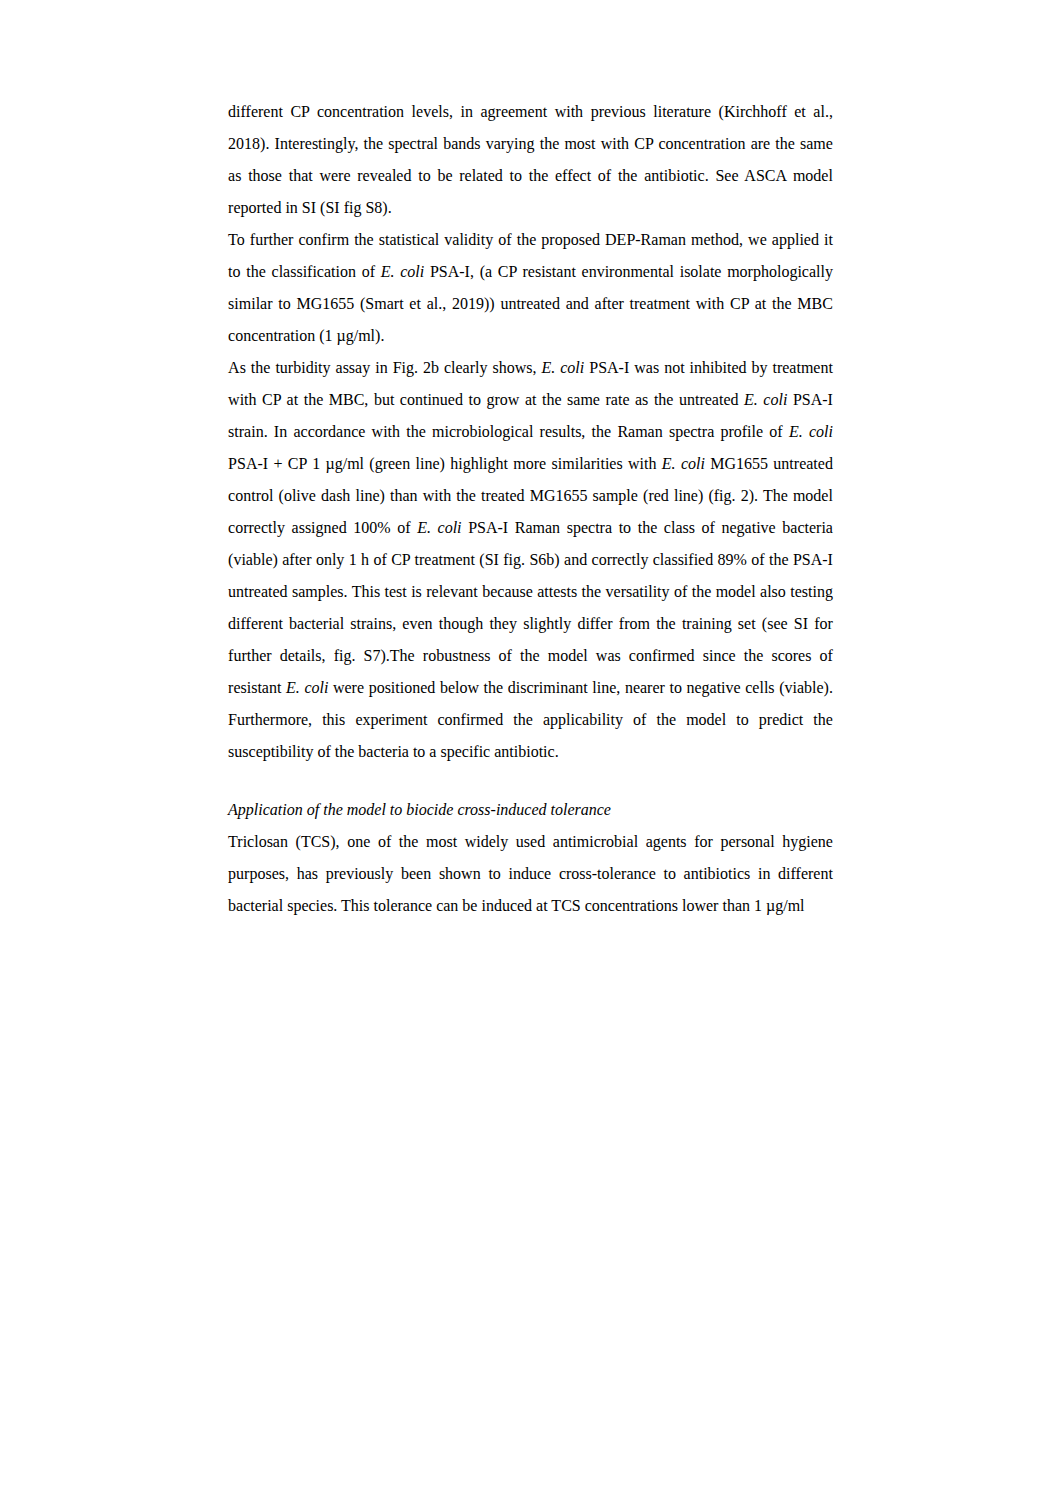different CP concentration levels, in agreement with previous literature (Kirchhoff et al., 2018). Interestingly, the spectral bands varying the most with CP concentration are the same as those that were revealed to be related to the effect of the antibiotic. See ASCA model reported in SI (SI fig S8).
To further confirm the statistical validity of the proposed DEP-Raman method, we applied it to the classification of E. coli PSA-I, (a CP resistant environmental isolate morphologically similar to MG1655 (Smart et al., 2019)) untreated and after treatment with CP at the MBC concentration (1 µg/ml).
As the turbidity assay in Fig. 2b clearly shows, E. coli PSA-I was not inhibited by treatment with CP at the MBC, but continued to grow at the same rate as the untreated E. coli PSA-I strain. In accordance with the microbiological results, the Raman spectra profile of E. coli PSA-I + CP 1 µg/ml (green line) highlight more similarities with E. coli MG1655 untreated control (olive dash line) than with the treated MG1655 sample (red line) (fig. 2). The model correctly assigned 100% of E. coli PSA-I Raman spectra to the class of negative bacteria (viable) after only 1 h of CP treatment (SI fig. S6b) and correctly classified 89% of the PSA-I untreated samples. This test is relevant because attests the versatility of the model also testing different bacterial strains, even though they slightly differ from the training set (see SI for further details, fig. S7).The robustness of the model was confirmed since the scores of resistant E. coli were positioned below the discriminant line, nearer to negative cells (viable). Furthermore, this experiment confirmed the applicability of the model to predict the susceptibility of the bacteria to a specific antibiotic.
Application of the model to biocide cross-induced tolerance
Triclosan (TCS), one of the most widely used antimicrobial agents for personal hygiene purposes, has previously been shown to induce cross-tolerance to antibiotics in different bacterial species. This tolerance can be induced at TCS concentrations lower than 1 µg/ml